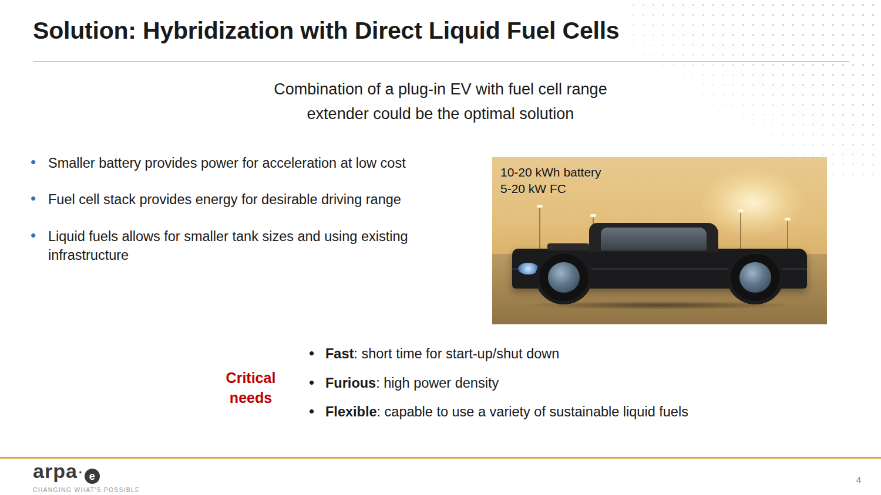Solution: Hybridization with Direct Liquid Fuel Cells
Combination of a plug-in EV with fuel cell range
extender could be the optimal solution
Smaller battery provides power for acceleration at low cost
Fuel cell stack provides energy for desirable driving range
Liquid fuels allows for smaller tank sizes and using existing infrastructure
10-20 kWh battery
5-20 kW FC
Critical
needs
Fast: short time for start-up/shut down
Furious: high power density
Flexible: capable to use a variety of sustainable liquid fuels
arpa·e
CHANGING WHAT'S POSSIBLE
4